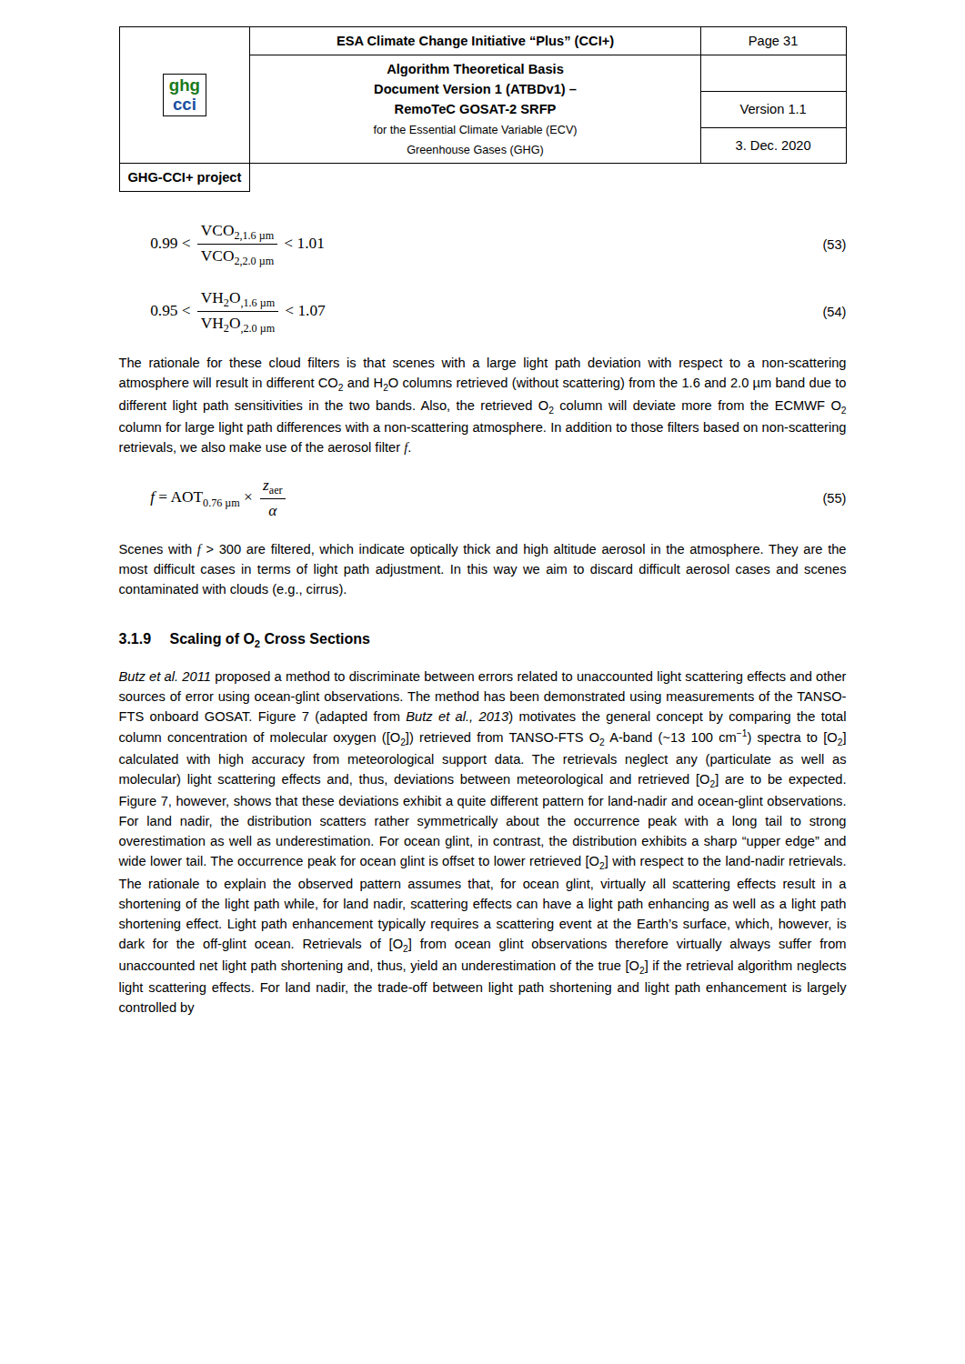| ghg cci | ESA Climate Change Initiative “Plus” (CCI+) | Page 31 |
| Algorithm Theoretical Basis Document Version 1 (ATBDv1) – RemoTeC GOSAT-2 SRFP for the Essential Climate Variable (ECV) Greenhouse Gases (GHG) | |
| Version 1.1 |
| 3. Dec. 2020 |
| GHG-CCI+ project | |
0.99 < VCO2,1.6 µm VCO2,2.0 µm < 1.01 (53)
0.95 < VH2O,1.6 µm VH2O,2.0 µm < 1.07 (54)
The rationale for these cloud filters is that scenes with a large light path deviation with respect to a non-scattering atmosphere will result in different CO2 and H2O columns retrieved (without scattering) from the 1.6 and 2.0 µm band due to different light path sensitivities in the two bands. Also, the retrieved O2 column will deviate more from the ECMWF O2 column for large light path differences with a non-scattering atmosphere. In addition to those filters based on non-scattering retrievals, we also make use of the aerosol filter f.
f = AOT0.76 µm × zaer α (55)
Scenes with f > 300 are filtered, which indicate optically thick and high altitude aerosol in the atmosphere. They are the most difficult cases in terms of light path adjustment. In this way we aim to discard difficult aerosol cases and scenes contaminated with clouds (e.g., cirrus).
3.1.9 Scaling of O2 Cross Sections
Butz et al. 2011 proposed a method to discriminate between errors related to unaccounted light scattering effects and other sources of error using ocean-glint observations. The method has been demonstrated using measurements of the TANSO-FTS onboard GOSAT. Figure 7 (adapted from Butz et al., 2013) motivates the general concept by comparing the total column concentration of molecular oxygen ([O2]) retrieved from TANSO-FTS O2 A-band (~13 100 cm−1) spectra to [O2] calculated with high accuracy from meteorological support data. The retrievals neglect any (particulate as well as molecular) light scattering effects and, thus, deviations between meteorological and retrieved [O2] are to be expected. Figure 7, however, shows that these deviations exhibit a quite different pattern for land-nadir and ocean-glint observations. For land nadir, the distribution scatters rather symmetrically about the occurrence peak with a long tail to strong overestimation as well as underestimation. For ocean glint, in contrast, the distribution exhibits a sharp “upper edge” and wide lower tail. The occurrence peak for ocean glint is offset to lower retrieved [O2] with respect to the land-nadir retrievals. The rationale to explain the observed pattern assumes that, for ocean glint, virtually all scattering effects result in a shortening of the light path while, for land nadir, scattering effects can have a light path enhancing as well as a light path shortening effect. Light path enhancement typically requires a scattering event at the Earth’s surface, which, however, is dark for the off-glint ocean. Retrievals of [O2] from ocean glint observations therefore virtually always suffer from unaccounted net light path shortening and, thus, yield an underestimation of the true [O2] if the retrieval algorithm neglects light scattering effects. For land nadir, the trade-off between light path shortening and light path enhancement is largely controlled by